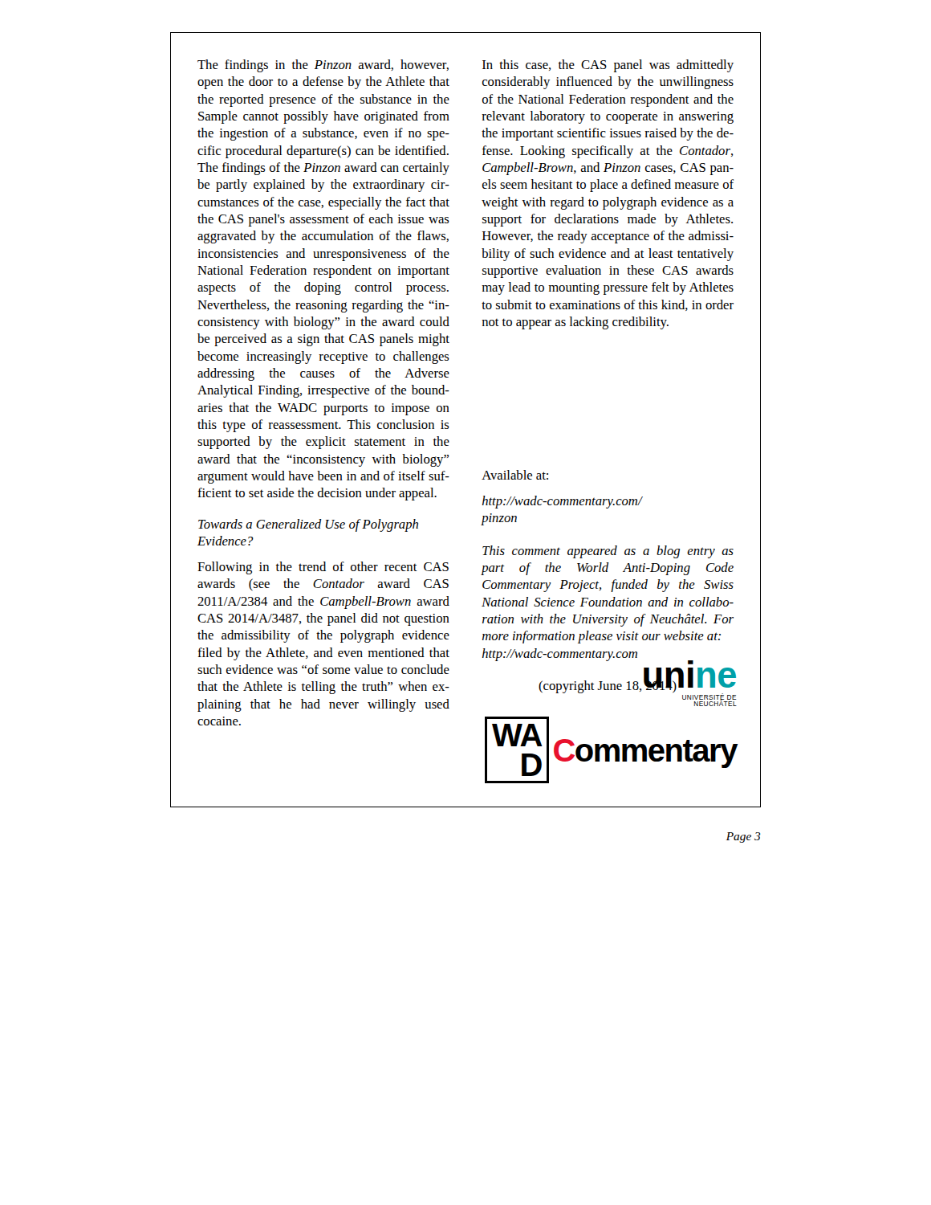The findings in the Pinzon award, however, open the door to a defense by the Athlete that the reported presence of the substance in the Sample cannot possibly have originated from the ingestion of a substance, even if no specific procedural departure(s) can be identified. The findings of the Pinzon award can certainly be partly explained by the extraordinary circumstances of the case, especially the fact that the CAS panel's assessment of each issue was aggravated by the accumulation of the flaws, inconsistencies and unresponsiveness of the National Federation respondent on important aspects of the doping control process. Nevertheless, the reasoning regarding the “inconsistency with biology” in the award could be perceived as a sign that CAS panels might become increasingly receptive to challenges addressing the causes of the Adverse Analytical Finding, irrespective of the boundaries that the WADC purports to impose on this type of reassessment. This conclusion is supported by the explicit statement in the award that the “inconsistency with biology” argument would have been in and of itself sufficient to set aside the decision under appeal.
Towards a Generalized Use of Polygraph Evidence?
Following in the trend of other recent CAS awards (see the Contador award CAS 2011/A/2384 and the Campbell-Brown award CAS 2014/A/3487, the panel did not question the admissibility of the polygraph evidence filed by the Athlete, and even mentioned that such evidence was “of some value to conclude that the Athlete is telling the truth” when explaining that he had never willingly used cocaine.
In this case, the CAS panel was admittedly considerably influenced by the unwillingness of the National Federation respondent and the relevant laboratory to cooperate in answering the important scientific issues raised by the defense. Looking specifically at the Contador, Campbell-Brown, and Pinzon cases, CAS panels seem hesitant to place a defined measure of weight with regard to polygraph evidence as a support for declarations made by Athletes. However, the ready acceptance of the admissibility of such evidence and at least tentatively supportive evaluation in these CAS awards may lead to mounting pressure felt by Athletes to submit to examinations of this kind, in order not to appear as lacking credibility.
Available at:
http://wadc-commentary.com/
pinzon
This comment appeared as a blog entry as part of the World Anti-Doping Code Commentary Project, funded by the Swiss National Science Foundation and in collaboration with the University of Neuchâtel. For more information please visit our website at:
http://wadc-commentary.com
(copyright June 18, 2014)
unine
Université de
Neuchâtel
WA D
Commentary
Page 3